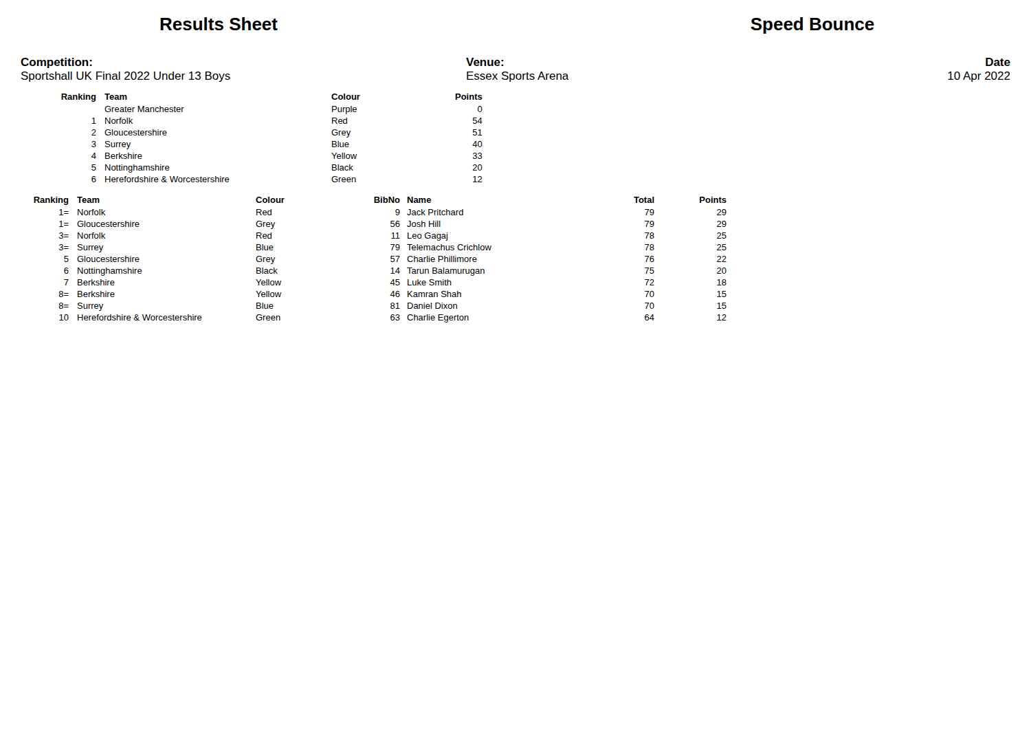Results Sheet
Speed Bounce
Competition:
Sportshall UK Final 2022 Under 13 Boys
Venue:
Essex Sports Arena
Date
10 Apr 2022
| Ranking | Team | Colour | Points |
| --- | --- | --- | --- |
| | Greater Manchester | Purple | 0 |
| 1 | Norfolk | Red | 54 |
| 2 | Gloucestershire | Grey | 51 |
| 3 | Surrey | Blue | 40 |
| 4 | Berkshire | Yellow | 33 |
| 5 | Nottinghamshire | Black | 20 |
| 6 | Herefordshire & Worcestershire | Green | 12 |
| Ranking | Team | Colour | BibNo | Name | Total | Points |
| --- | --- | --- | --- | --- | --- | --- |
| 1= | Norfolk | Red | 9 | Jack Pritchard | 79 | 29 |
| 1= | Gloucestershire | Grey | 56 | Josh Hill | 79 | 29 |
| 3= | Norfolk | Red | 11 | Leo Gagaj | 78 | 25 |
| 3= | Surrey | Blue | 79 | Telemachus Crichlow | 78 | 25 |
| 5 | Gloucestershire | Grey | 57 | Charlie Phillimore | 76 | 22 |
| 6 | Nottinghamshire | Black | 14 | Tarun Balamurugan | 75 | 20 |
| 7 | Berkshire | Yellow | 45 | Luke Smith | 72 | 18 |
| 8= | Berkshire | Yellow | 46 | Kamran Shah | 70 | 15 |
| 8= | Surrey | Blue | 81 | Daniel Dixon | 70 | 15 |
| 10 | Herefordshire & Worcestershire | Green | 63 | Charlie Egerton | 64 | 12 |